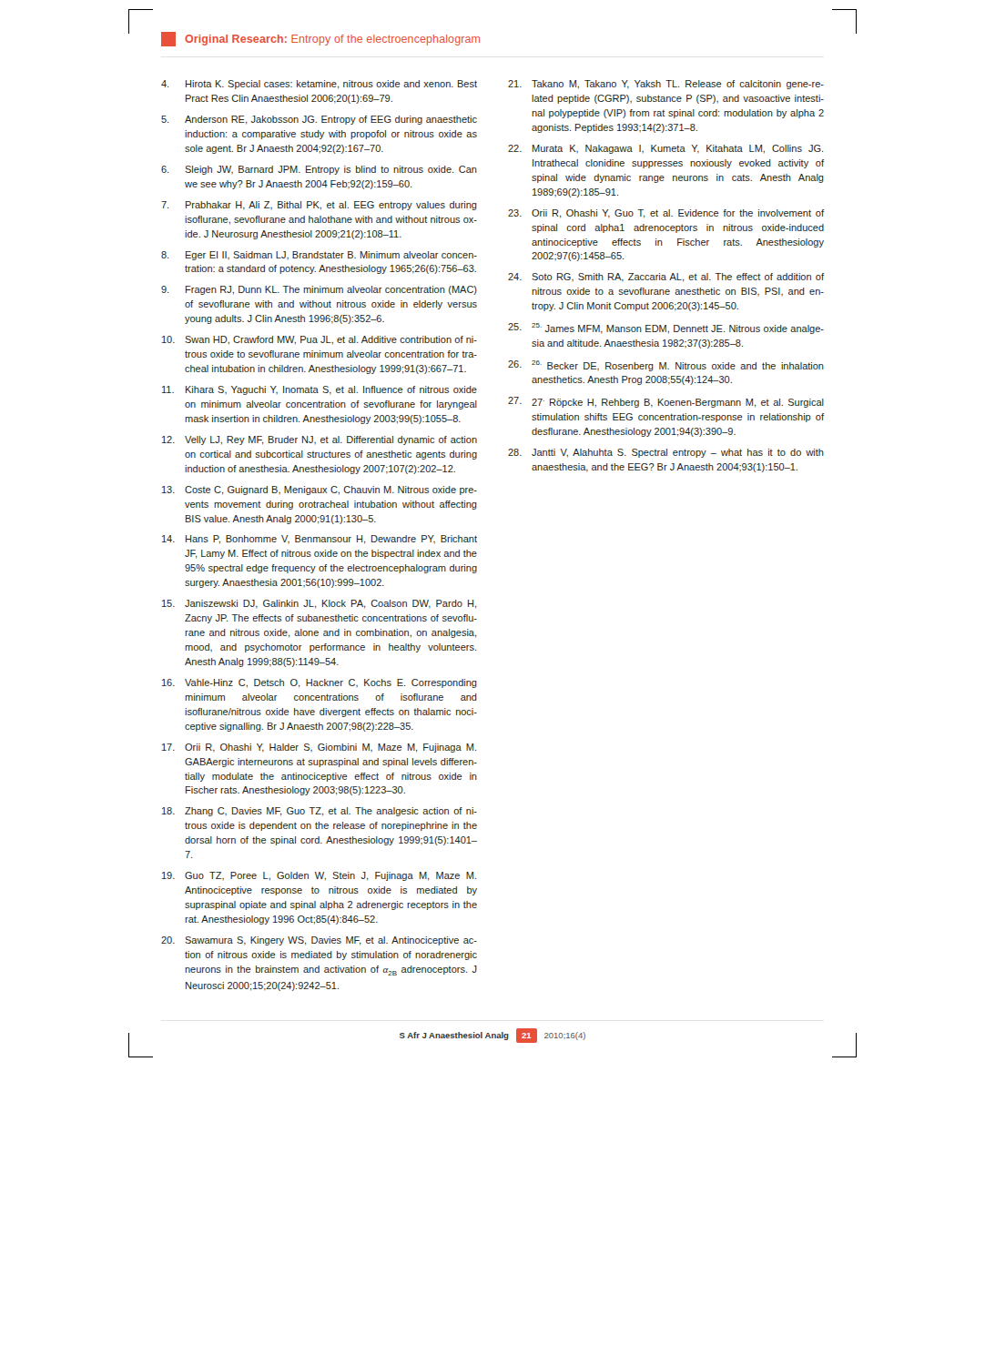Original Research: Entropy of the electroencephalogram
4. Hirota K. Special cases: ketamine, nitrous oxide and xenon. Best Pract Res Clin Anaesthesiol 2006;20(1):69–79.
5. Anderson RE, Jakobsson JG. Entropy of EEG during anaesthetic induction: a comparative study with propofol or nitrous oxide as sole agent. Br J Anaesth 2004;92(2):167–70.
6. Sleigh JW, Barnard JPM. Entropy is blind to nitrous oxide. Can we see why? Br J Anaesth 2004 Feb;92(2):159–60.
7. Prabhakar H, Ali Z, Bithal PK, et al. EEG entropy values during isoflurane, sevoflurane and halothane with and without nitrous oxide. J Neurosurg Anesthesiol 2009;21(2):108–11.
8. Eger EI II, Saidman LJ, Brandstater B. Minimum alveolar concentration: a standard of potency. Anesthesiology 1965;26(6):756–63.
9. Fragen RJ, Dunn KL. The minimum alveolar concentration (MAC) of sevoflurane with and without nitrous oxide in elderly versus young adults. J Clin Anesth 1996;8(5):352–6.
10. Swan HD, Crawford MW, Pua JL, et al. Additive contribution of nitrous oxide to sevoflurane minimum alveolar concentration for tracheal intubation in children. Anesthesiology 1999;91(3):667–71.
11. Kihara S, Yaguchi Y, Inomata S, et al. Influence of nitrous oxide on minimum alveolar concentration of sevoflurane for laryngeal mask insertion in children. Anesthesiology 2003;99(5):1055–8.
12. Velly LJ, Rey MF, Bruder NJ, et al. Differential dynamic of action on cortical and subcortical structures of anesthetic agents during induction of anesthesia. Anesthesiology 2007;107(2):202–12.
13. Coste C, Guignard B, Menigaux C, Chauvin M. Nitrous oxide prevents movement during orotracheal intubation without affecting BIS value. Anesth Analg 2000;91(1):130–5.
14. Hans P, Bonhomme V, Benmansour H, Dewandre PY, Brichant JF, Lamy M. Effect of nitrous oxide on the bispectral index and the 95% spectral edge frequency of the electroencephalogram during surgery. Anaesthesia 2001;56(10):999–1002.
15. Janiszewski DJ, Galinkin JL, Klock PA, Coalson DW, Pardo H, Zacny JP. The effects of subanesthetic concentrations of sevoflurane and nitrous oxide, alone and in combination, on analgesia, mood, and psychomotor performance in healthy volunteers. Anesth Analg 1999;88(5):1149–54.
16. Vahle-Hinz C, Detsch O, Hackner C, Kochs E. Corresponding minimum alveolar concentrations of isoflurane and isoflurane/nitrous oxide have divergent effects on thalamic nociceptive signalling. Br J Anaesth 2007;98(2):228–35.
17. Orii R, Ohashi Y, Halder S, Giombini M, Maze M, Fujinaga M. GABAergic interneurons at supraspinal and spinal levels differentially modulate the antinociceptive effect of nitrous oxide in Fischer rats. Anesthesiology 2003;98(5):1223–30.
18. Zhang C, Davies MF, Guo TZ, et al. The analgesic action of nitrous oxide is dependent on the release of norepinephrine in the dorsal horn of the spinal cord. Anesthesiology 1999;91(5):1401–7.
19. Guo TZ, Poree L, Golden W, Stein J, Fujinaga M, Maze M. Antinociceptive response to nitrous oxide is mediated by supraspinal opiate and spinal alpha 2 adrenergic receptors in the rat. Anesthesiology 1996 Oct;85(4):846–52.
20. Sawamura S, Kingery WS, Davies MF, et al. Antinociceptive action of nitrous oxide is mediated by stimulation of noradrenergic neurons in the brainstem and activation of α2B adrenoceptors. J Neurosci 2000;15;20(24):9242–51.
21. Takano M, Takano Y, Yaksh TL. Release of calcitonin gene-related peptide (CGRP), substance P (SP), and vasoactive intestinal polypeptide (VIP) from rat spinal cord: modulation by alpha 2 agonists. Peptides 1993;14(2):371–8.
22. Murata K, Nakagawa I, Kumeta Y, Kitahata LM, Collins JG. Intrathecal clonidine suppresses noxiously evoked activity of spinal wide dynamic range neurons in cats. Anesth Analg 1989;69(2):185–91.
23. Orii R, Ohashi Y, Guo T, et al. Evidence for the involvement of spinal cord alpha1 adrenoceptors in nitrous oxide-induced antinociceptive effects in Fischer rats. Anesthesiology 2002;97(6):1458–65.
24. Soto RG, Smith RA, Zaccaria AL, et al. The effect of addition of nitrous oxide to a sevoflurane anesthetic on BIS, PSI, and entropy. J Clin Monit Comput 2006;20(3):145–50.
25.25. James MFM, Manson EDM, Dennett JE. Nitrous oxide analgesia and altitude. Anaesthesia 1982;37(3):285–8.
26.26. Becker DE, Rosenberg M. Nitrous oxide and the inhalation anesthetics. Anesth Prog 2008;55(4):124–30.
27. 27. Röpcke H, Rehberg B, Koenen-Bergmann M, et al. Surgical stimulation shifts EEG concentration-response in relationship of desflurane. Anesthesiology 2001;94(3):390–9.
28. Jantti V, Alahuhta S. Spectral entropy – what has it to do with anaesthesia, and the EEG? Br J Anaesth 2004;93(1):150–1.
S Afr J Anaesthesiol Analg 21 2010;16(4)